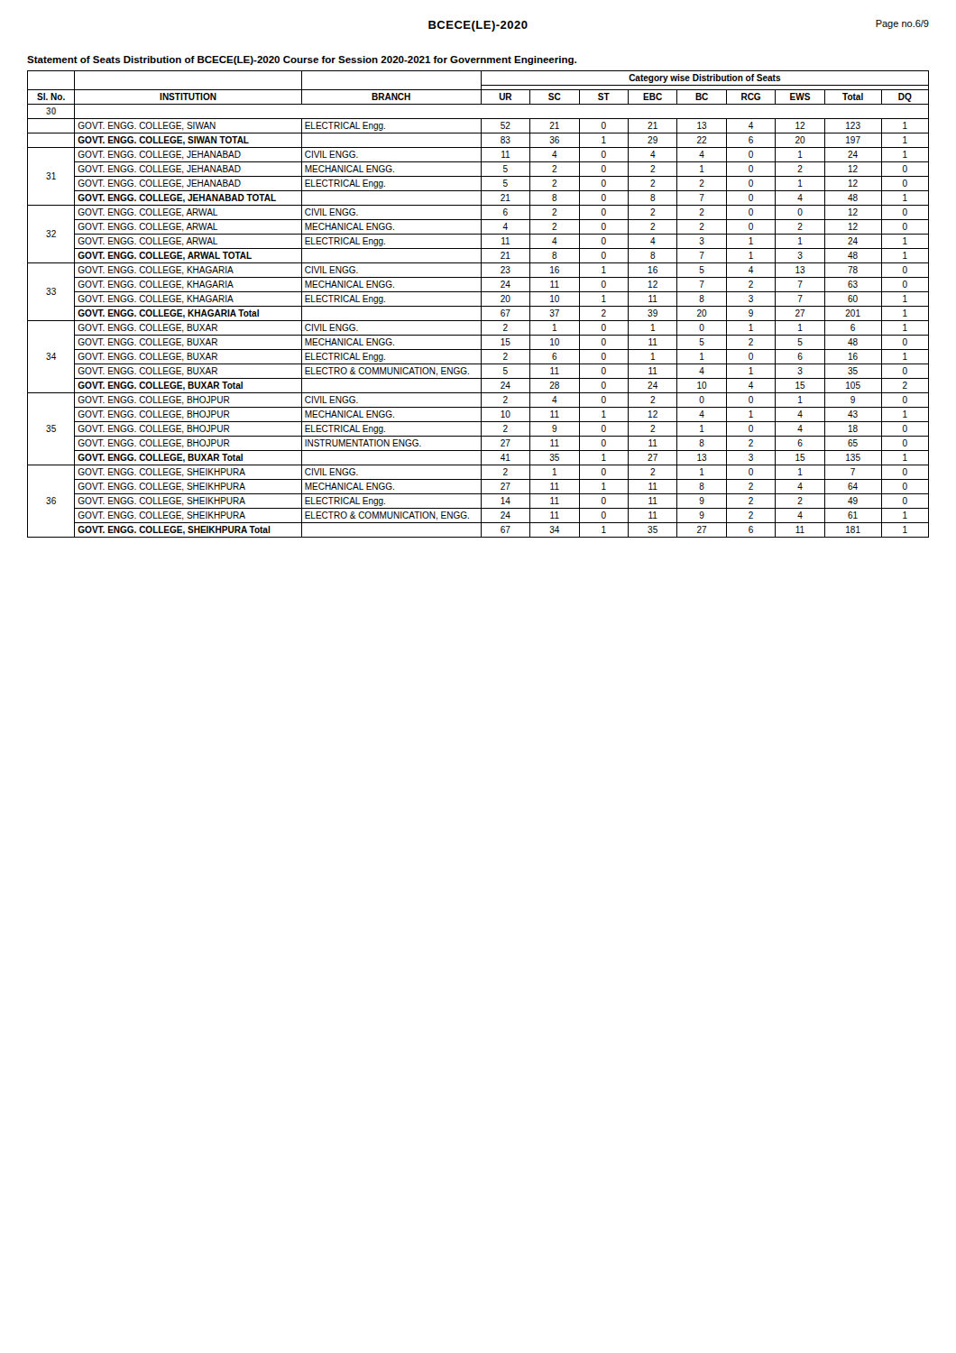BCECE(LE)-2020
Page no.6/9
Statement of Seats Distribution of BCECE(LE)-2020 Course for Session 2020-2021 for Government Engineering.
| | | | Category wise Distribution of Seats |
| --- | --- | --- | --- |
| Sl. No. | INSTITUTION | BRANCH | UR | SC | ST | EBC | BC | RCG | EWS | Total | DQ |
| 30 | |
| | GOVT. ENGG. COLLEGE, SIWAN | ELECTRICAL Engg. | 52 | 21 | 0 | 21 | 13 | 4 | 12 | 123 | 1 |
| | GOVT. ENGG. COLLEGE, SIWAN TOTAL | | 83 | 36 | 1 | 29 | 22 | 6 | 20 | 197 | 1 |
| 31 | GOVT. ENGG. COLLEGE, JEHANABAD | CIVIL ENGG. | 11 | 4 | 0 | 4 | 4 | 0 | 1 | 24 | 1 |
| GOVT. ENGG. COLLEGE, JEHANABAD | MECHANICAL ENGG. | 5 | 2 | 0 | 2 | 1 | 0 | 2 | 12 | 0 |
| GOVT. ENGG. COLLEGE, JEHANABAD | ELECTRICAL Engg. | 5 | 2 | 0 | 2 | 2 | 0 | 1 | 12 | 0 |
| GOVT. ENGG. COLLEGE, JEHANABAD TOTAL | | 21 | 8 | 0 | 8 | 7 | 0 | 4 | 48 | 1 |
| 32 | GOVT. ENGG. COLLEGE, ARWAL | CIVIL ENGG. | 6 | 2 | 0 | 2 | 2 | 0 | 0 | 12 | 0 |
| GOVT. ENGG. COLLEGE, ARWAL | MECHANICAL ENGG. | 4 | 2 | 0 | 2 | 2 | 0 | 2 | 12 | 0 |
| GOVT. ENGG. COLLEGE, ARWAL | ELECTRICAL Engg. | 11 | 4 | 0 | 4 | 3 | 1 | 1 | 24 | 1 |
| GOVT. ENGG. COLLEGE, ARWAL TOTAL | | 21 | 8 | 0 | 8 | 7 | 1 | 3 | 48 | 1 |
| 33 | GOVT. ENGG. COLLEGE, KHAGARIA | CIVIL ENGG. | 23 | 16 | 1 | 16 | 5 | 4 | 13 | 78 | 0 |
| GOVT. ENGG. COLLEGE, KHAGARIA | MECHANICAL ENGG. | 24 | 11 | 0 | 12 | 7 | 2 | 7 | 63 | 0 |
| GOVT. ENGG. COLLEGE, KHAGARIA | ELECTRICAL Engg. | 20 | 10 | 1 | 11 | 8 | 3 | 7 | 60 | 1 |
| GOVT. ENGG. COLLEGE, KHAGARIA Total | | 67 | 37 | 2 | 39 | 20 | 9 | 27 | 201 | 1 |
| 34 | GOVT. ENGG. COLLEGE, BUXAR | CIVIL ENGG. | 2 | 1 | 0 | 1 | 0 | 1 | 1 | 6 | 1 |
| GOVT. ENGG. COLLEGE, BUXAR | MECHANICAL ENGG. | 15 | 10 | 0 | 11 | 5 | 2 | 5 | 48 | 0 |
| GOVT. ENGG. COLLEGE, BUXAR | ELECTRICAL Engg. | 2 | 6 | 0 | 1 | 1 | 0 | 6 | 16 | 1 |
| GOVT. ENGG. COLLEGE, BUXAR | ELECTRO & COMMUNICATION, ENGG. | 5 | 11 | 0 | 11 | 4 | 1 | 3 | 35 | 0 |
| GOVT. ENGG. COLLEGE, BUXAR Total | | 24 | 28 | 0 | 24 | 10 | 4 | 15 | 105 | 2 |
| 35 | GOVT. ENGG. COLLEGE, BHOJPUR | CIVIL ENGG. | 2 | 4 | 0 | 2 | 0 | 0 | 1 | 9 | 0 |
| GOVT. ENGG. COLLEGE, BHOJPUR | MECHANICAL ENGG. | 10 | 11 | 1 | 12 | 4 | 1 | 4 | 43 | 1 |
| GOVT. ENGG. COLLEGE, BHOJPUR | ELECTRICAL Engg. | 2 | 9 | 0 | 2 | 1 | 0 | 4 | 18 | 0 |
| GOVT. ENGG. COLLEGE, BHOJPUR | INSTRUMENTATION ENGG. | 27 | 11 | 0 | 11 | 8 | 2 | 6 | 65 | 0 |
| GOVT. ENGG. COLLEGE, BUXAR Total | | 41 | 35 | 1 | 27 | 13 | 3 | 15 | 135 | 1 |
| 36 | GOVT. ENGG. COLLEGE, SHEIKHPURA | CIVIL ENGG. | 2 | 1 | 0 | 2 | 1 | 0 | 1 | 7 | 0 |
| GOVT. ENGG. COLLEGE, SHEIKHPURA | MECHANICAL ENGG. | 27 | 11 | 1 | 11 | 8 | 2 | 4 | 64 | 0 |
| GOVT. ENGG. COLLEGE, SHEIKHPURA | ELECTRICAL Engg. | 14 | 11 | 0 | 11 | 9 | 2 | 2 | 49 | 0 |
| GOVT. ENGG. COLLEGE, SHEIKHPURA | ELECTRO & COMMUNICATION, ENGG. | 24 | 11 | 0 | 11 | 9 | 2 | 4 | 61 | 1 |
| GOVT. ENGG. COLLEGE, SHEIKHPURA Total | | 67 | 34 | 1 | 35 | 27 | 6 | 11 | 181 | 1 |